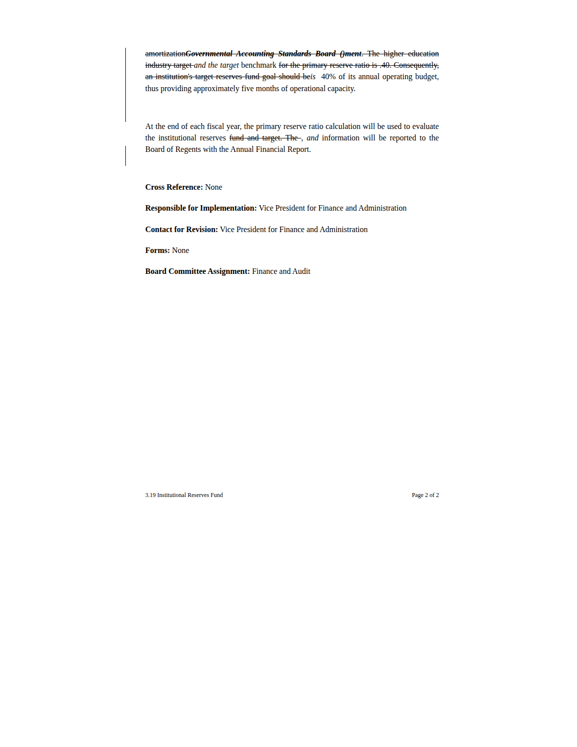amortization Governmental Accounting Standards Board ()ment. The higher education industry target and the target benchmark for the primary reserve ratio is .40. Consequently, an institution's target reserves fund goal should be is 40% of its annual operating budget, thus providing approximately five months of operational capacity.
At the end of each fiscal year, the primary reserve ratio calculation will be used to evaluate the institutional reserves fund and target. The , and information will be reported to the Board of Regents with the Annual Financial Report.
Cross Reference: None
Responsible for Implementation: Vice President for Finance and Administration
Contact for Revision: Vice President for Finance and Administration
Forms: None
Board Committee Assignment: Finance and Audit
3.19 Institutional Reserves Fund
Page 2 of 2